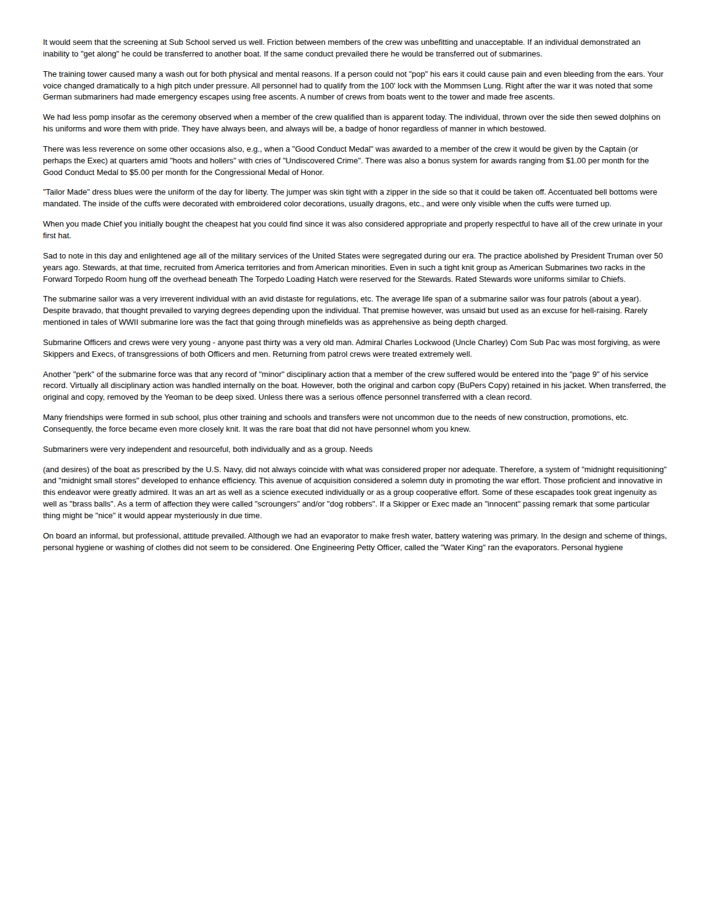It would seem that the screening at Sub School served us well. Friction between members of the crew was unbefitting and unacceptable. If an individual demonstrated an inability to "get along" he could be transferred to another boat. If the same conduct prevailed there he would be transferred out of submarines.
The training tower caused many a wash out for both physical and mental reasons. If a person could not "pop" his ears it could cause pain and even bleeding from the ears. Your voice changed dramatically to a high pitch under pressure. All personnel had to qualify from the 100' lock with the Mommsen Lung. Right after the war it was noted that some German submariners had made emergency escapes using free ascents. A number of crews from boats went to the tower and made free ascents.
We had less pomp insofar as the ceremony observed when a member of the crew qualified than is apparent today. The individual, thrown over the side then sewed dolphins on his uniforms and wore them with pride. They have always been, and always will be, a badge of honor regardless of manner in which bestowed.
There was less reverence on some other occasions also, e.g., when a "Good Conduct Medal" was awarded to a member of the crew it would be given by the Captain (or perhaps the Exec) at quarters amid "hoots and hollers" with cries of "Undiscovered Crime". There was also a bonus system for awards ranging from $1.00 per month for the Good Conduct Medal to $5.00 per month for the Congressional Medal of Honor.
"Tailor Made" dress blues were the uniform of the day for liberty. The jumper was skin tight with a zipper in the side so that it could be taken off. Accentuated bell bottoms were mandated. The inside of the cuffs were decorated with embroidered color decorations, usually dragons, etc., and were only visible when the cuffs were turned up.
When you made Chief you initially bought the cheapest hat you could find since it was also considered appropriate and properly respectful to have all of the crew urinate in your first hat.
Sad to note in this day and enlightened age all of the military services of the United States were segregated during our era. The practice abolished by President Truman over 50 years ago. Stewards, at that time, recruited from America territories and from American minorities. Even in such a tight knit group as American Submarines two racks in the Forward Torpedo Room hung off the overhead beneath The Torpedo Loading Hatch were reserved for the Stewards. Rated Stewards wore uniforms similar to Chiefs.
The submarine sailor was a very irreverent individual with an avid distaste for regulations, etc. The average life span of a submarine sailor was four patrols (about a year). Despite bravado, that thought prevailed to varying degrees depending upon the individual. That premise however, was unsaid but used as an excuse for hell-raising. Rarely mentioned in tales of WWII submarine lore was the fact that going through minefields was as apprehensive as being depth charged.
Submarine Officers and crews were very young - anyone past thirty was a very old man. Admiral Charles Lockwood (Uncle Charley) Com Sub Pac was most forgiving, as were Skippers and Execs, of transgressions of both Officers and men. Returning from patrol crews were treated extremely well.
Another "perk" of the submarine force was that any record of "minor" disciplinary action that a member of the crew suffered would be entered into the "page 9" of his service record. Virtually all disciplinary action was handled internally on the boat. However, both the original and carbon copy (BuPers Copy) retained in his jacket. When transferred, the original and copy, removed by the Yeoman to be deep sixed. Unless there was a serious offence personnel transferred with a clean record.
Many friendships were formed in sub school, plus other training and schools and transfers were not uncommon due to the needs of new construction, promotions, etc. Consequently, the force became even more closely knit. It was the rare boat that did not have personnel whom you knew.
Submariners were very independent and resourceful, both individually and as a group. Needs
(and desires) of the boat as prescribed by the U.S. Navy, did not always coincide with what was considered proper nor adequate. Therefore, a system of "midnight requisitioning" and "midnight small stores" developed to enhance efficiency. This avenue of acquisition considered a solemn duty in promoting the war effort. Those proficient and innovative in this endeavor were greatly admired. It was an art as well as a science executed individually or as a group cooperative effort. Some of these escapades took great ingenuity as well as "brass balls". As a term of affection they were called "scroungers" and/or "dog robbers". If a Skipper or Exec made an "innocent" passing remark that some particular thing might be "nice" it would appear mysteriously in due time.
On board an informal, but professional, attitude prevailed. Although we had an evaporator to make fresh water, battery watering was primary. In the design and scheme of things, personal hygiene or washing of clothes did not seem to be considered. One Engineering Petty Officer, called the "Water King" ran the evaporators. Personal hygiene